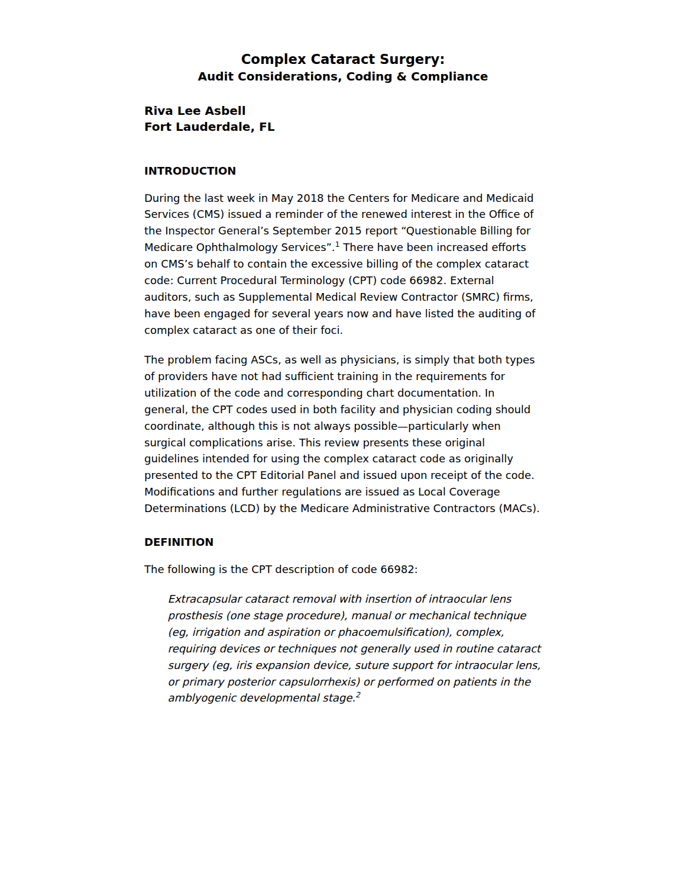Complex Cataract Surgery: Audit Considerations, Coding & Compliance
Riva Lee Asbell
Fort Lauderdale, FL
INTRODUCTION
During the last week in May 2018 the Centers for Medicare and Medicaid Services (CMS) issued a reminder of the renewed interest in the Office of the Inspector General’s September 2015 report “Questionable Billing for Medicare Ophthalmology Services”.1 There have been increased efforts on CMS’s behalf to contain the excessive billing of the complex cataract code: Current Procedural Terminology (CPT) code 66982. External auditors, such as Supplemental Medical Review Contractor (SMRC) firms, have been engaged for several years now and have listed the auditing of complex cataract as one of their foci.
The problem facing ASCs, as well as physicians, is simply that both types of providers have not had sufficient training in the requirements for utilization of the code and corresponding chart documentation. In general, the CPT codes used in both facility and physician coding should coordinate, although this is not always possible—particularly when surgical complications arise. This review presents these original guidelines intended for using the complex cataract code as originally presented to the CPT Editorial Panel and issued upon receipt of the code. Modifications and further regulations are issued as Local Coverage Determinations (LCD) by the Medicare Administrative Contractors (MACs).
DEFINITION
The following is the CPT description of code 66982:
Extracapsular cataract removal with insertion of intraocular lens prosthesis (one stage procedure), manual or mechanical technique (eg, irrigation and aspiration or phacoemulsification), complex, requiring devices or techniques not generally used in routine cataract surgery (eg, iris expansion device, suture support for intraocular lens, or primary posterior capsulorrhexis) or performed on patients in the amblyogenic developmental stage.2